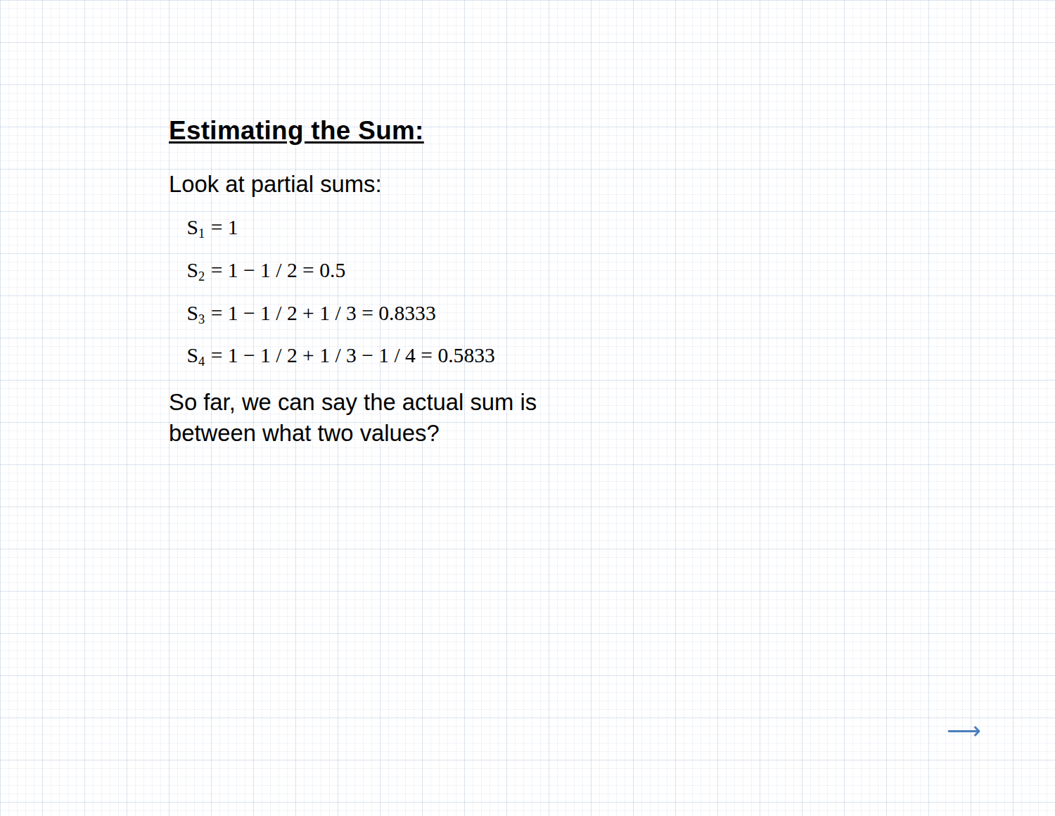Estimating the Sum:
Look at partial sums:
S1 = 1
S2 = 1 − 1 / 2 = 0.5
S3 = 1 − 1 / 2 + 1 / 3 = 0.8333
S4 = 1 − 1 / 2 + 1 / 3 − 1 / 4 = 0.5833
So far, we can say the actual sum is between what two values?
⟶